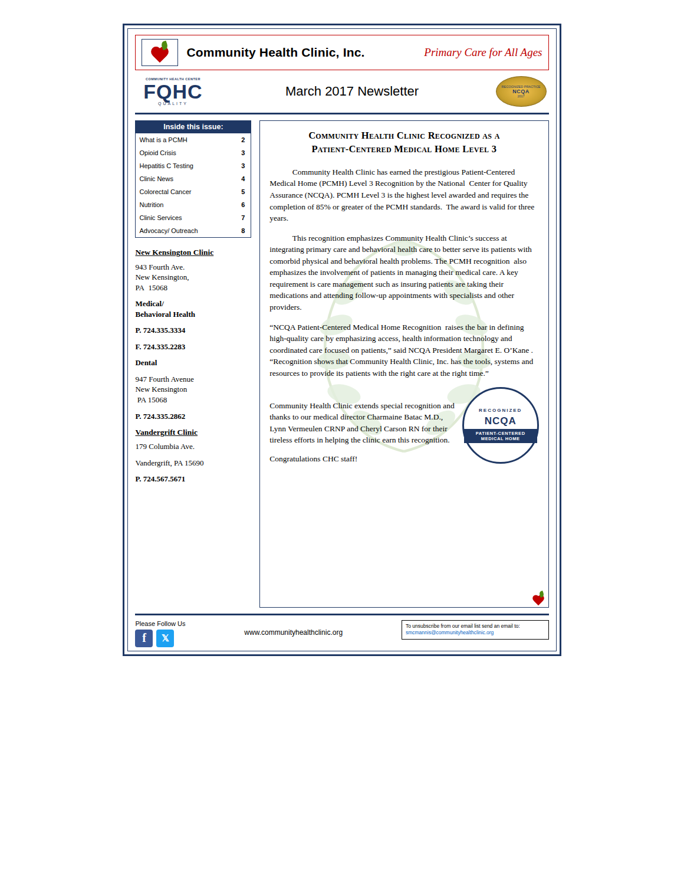Community Health Clinic, Inc.
Primary Care for All Ages
COMMUNITY HEALTH CENTER
FQHC
QUALITY
March 2017 Newsletter
RECOGNIZED PRACTICE
NCQA
2017
Inside this issue:
| What is a PCMH | 2 |
| Opioid Crisis | 3 |
| Hepatitis C Testing | 3 |
| Clinic News | 4 |
| Colorectal Cancer | 5 |
| Nutrition | 6 |
| Clinic Services | 7 |
| Advocacy/ Outreach | 8 |
New Kensington Clinic
943 Fourth Ave.
New Kensington,
PA 15068
Medical/
Behavioral Health
P. 724.335.3334
F. 724.335.2283
Dental
947 Fourth Avenue
New Kensington
PA 15068
P. 724.335.2862
Vandergrift Clinic
179 Columbia Ave.
Vandergrift, PA 15690
P. 724.567.5671
Community Health Clinic Recognized as a
Patient-Centered Medical Home Level 3
Community Health Clinic has earned the prestigious Patient-Centered Medical Home (PCMH) Level 3 Recognition by the National Center for Quality Assurance (NCQA). PCMH Level 3 is the highest level awarded and requires the completion of 85% or greater of the PCMH standards. The award is valid for three years.
This recognition emphasizes Community Health Clinic’s success at integrating primary care and behavioral health care to better serve its patients with comorbid physical and behavioral health problems. The PCMH recognition also emphasizes the involvement of patients in managing their medical care. A key requirement is care management such as insuring patients are taking their medications and attending follow-up appointments with specialists and other providers.
“NCQA Patient-Centered Medical Home Recognition raises the bar in defining high-quality care by emphasizing access, health information technology and coordinated care focused on patients,” said NCQA President Margaret E. O’Kane . “Recognition shows that Community Health Clinic, Inc. has the tools, systems and resources to provide its patients with the right care at the right time.”
Community Health Clinic extends special recognition and thanks to our medical director Charmaine Batac M.D., Lynn Vermeulen CRNP and Cheryl Carson RN for their tireless efforts in helping the clinic earn this recognition.
Congratulations CHC staff!
RECOGNIZED
NCQA
PATIENT-CENTERED
MEDICAL HOME
Please Follow Us
f
𝕏
www.communityhealthclinic.org
To unsubscribe from our email list send an email to:
smcmannis@communityhealthclinic.org